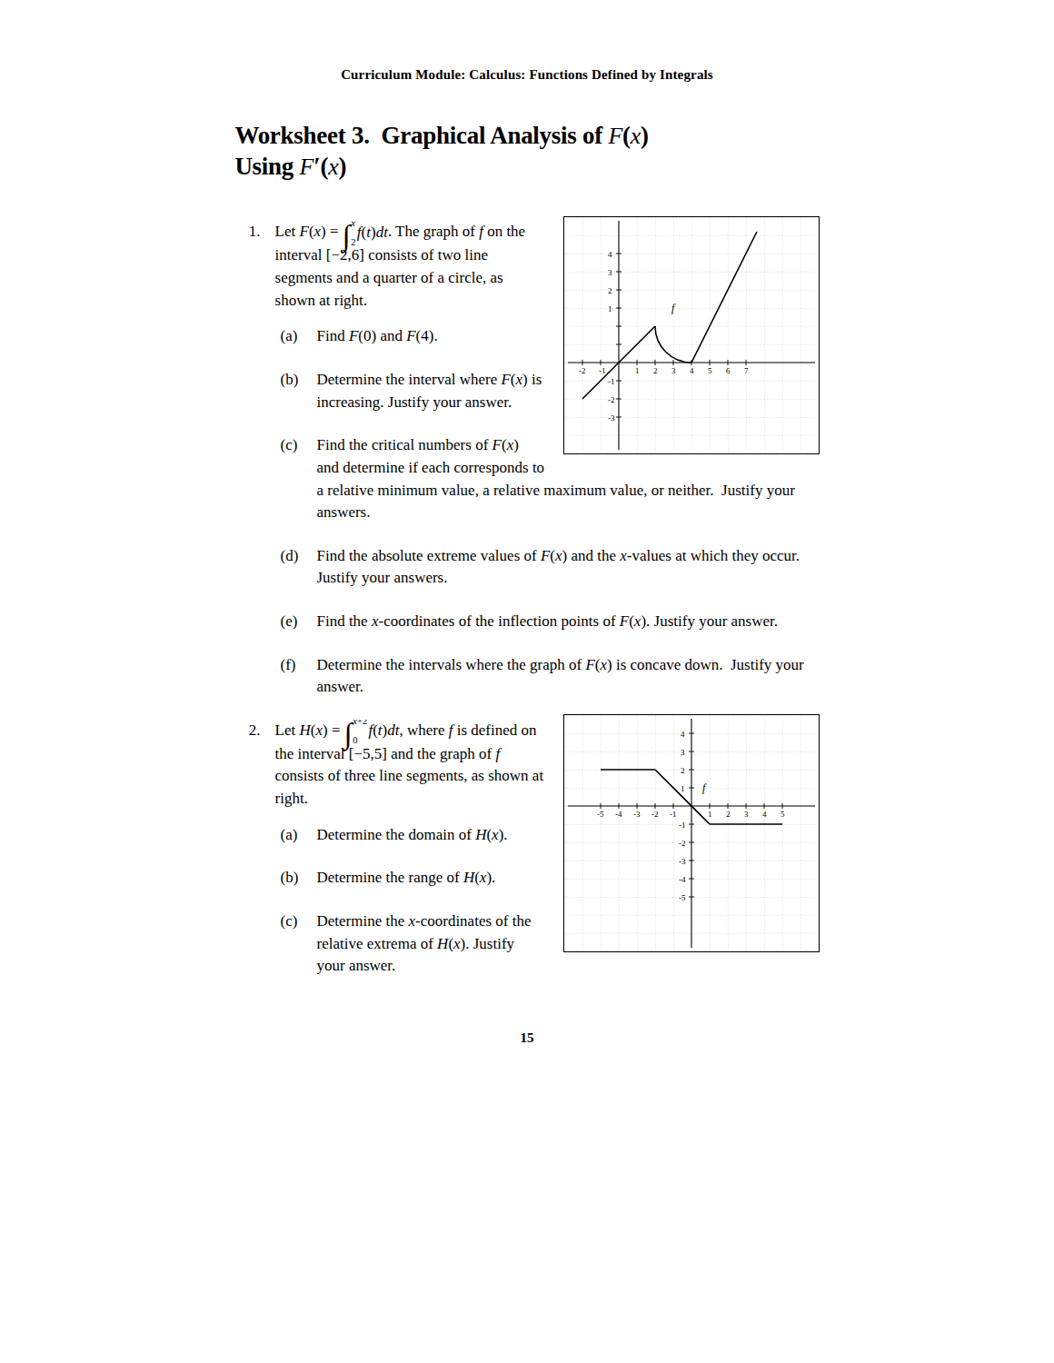Curriculum Module: Calculus: Functions Defined by Integrals
Worksheet 3. Graphical Analysis of F(x)
Using F′(x)
-2 -1 1 2 3 4 5 6 7 1 2 3 4 -1 -2 -3 f
Let F(x) = ∫x 2 f(t)dt. The graph of f on the interval [−2,6] consists of two line segments and a quarter of a circle, as shown at right.
Find F(0) and F(4).
Determine the interval where F(x) is increasing. Justify your answer.
Find the critical numbers of F(x) and determine if each corresponds to a relative minimum value, a relative maximum value, or neither. Justify your answers.
Find the absolute extreme values of F(x) and the x-values at which they occur. Justify your answers.
Find the x-coordinates of the inflection points of F(x). Justify your answer.
Determine the intervals where the graph of F(x) is concave down. Justify your answer.
-5 -4 -3 -2 -1 1 2 3 4 5 1 2 3 4 -1 -2 -3 -4 -5 f
Let H(x) = ∫x+20 f(t)dt, where f is defined on the interval [−5,5] and the graph of f consists of three line segments, as shown at right.
Determine the domain of H(x).
Determine the range of H(x).
Determine the x-coordinates of the relative extrema of H(x). Justify your answer.
15